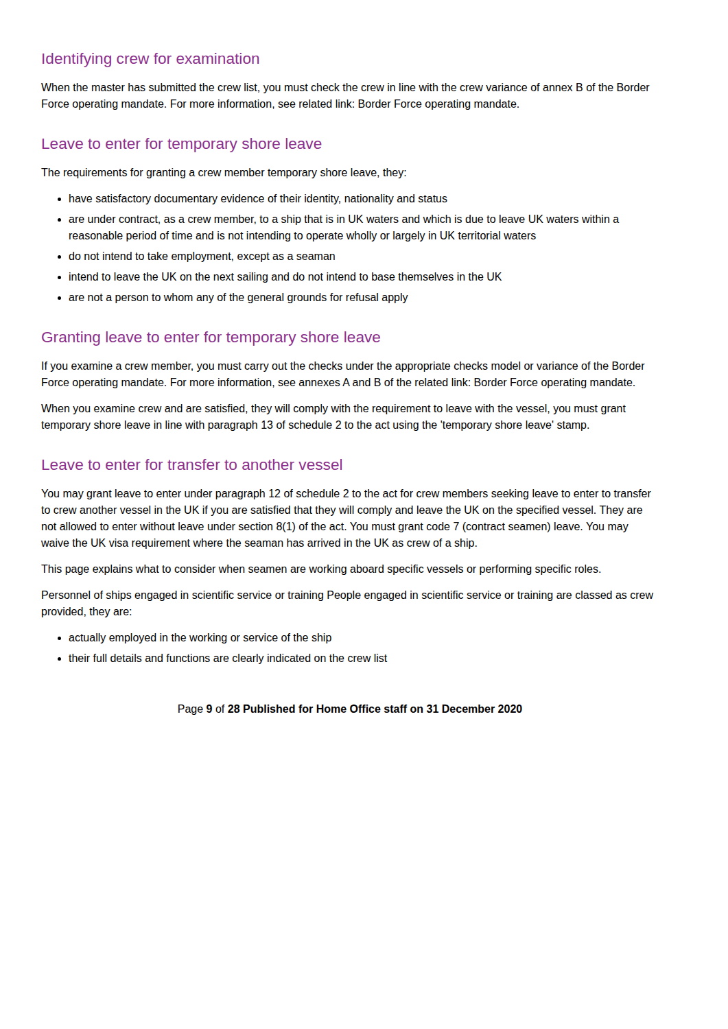Identifying crew for examination
When the master has submitted the crew list, you must check the crew in line with the crew variance of annex B of the Border Force operating mandate. For more information, see related link: Border Force operating mandate.
Leave to enter for temporary shore leave
The requirements for granting a crew member temporary shore leave, they:
have satisfactory documentary evidence of their identity, nationality and status
are under contract, as a crew member, to a ship that is in UK waters and which is due to leave UK waters within a reasonable period of time and is not intending to operate wholly or largely in UK territorial waters
do not intend to take employment, except as a seaman
intend to leave the UK on the next sailing and do not intend to base themselves in the UK
are not a person to whom any of the general grounds for refusal apply
Granting leave to enter for temporary shore leave
If you examine a crew member, you must carry out the checks under the appropriate checks model or variance of the Border Force operating mandate. For more information, see annexes A and B of the related link: Border Force operating mandate.
When you examine crew and are satisfied, they will comply with the requirement to leave with the vessel, you must grant temporary shore leave in line with paragraph 13 of schedule 2 to the act using the 'temporary shore leave' stamp.
Leave to enter for transfer to another vessel
You may grant leave to enter under paragraph 12 of schedule 2 to the act for crew members seeking leave to enter to transfer to crew another vessel in the UK if you are satisfied that they will comply and leave the UK on the specified vessel. They are not allowed to enter without leave under section 8(1) of the act. You must grant code 7 (contract seamen) leave. You may waive the UK visa requirement where the seaman has arrived in the UK as crew of a ship.
This page explains what to consider when seamen are working aboard specific vessels or performing specific roles.
Personnel of ships engaged in scientific service or training People engaged in scientific service or training are classed as crew provided, they are:
actually employed in the working or service of the ship
their full details and functions are clearly indicated on the crew list
Page 9 of 28 Published for Home Office staff on 31 December 2020